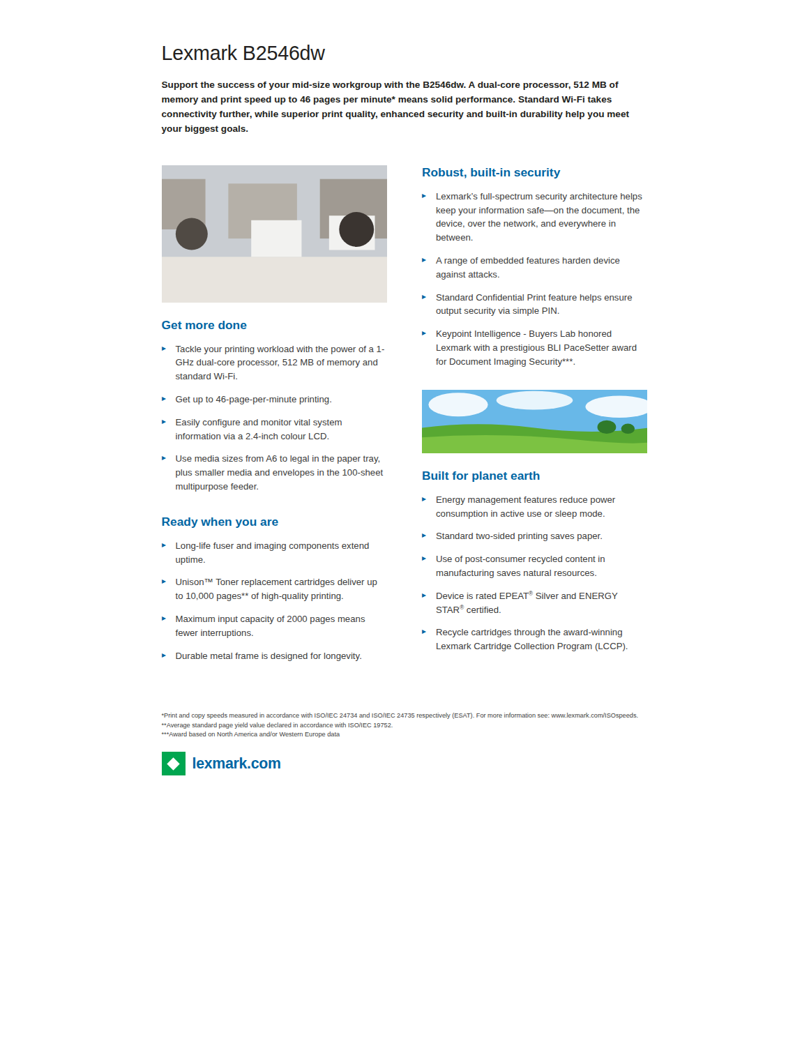Lexmark B2546dw
Support the success of your mid-size workgroup with the B2546dw. A dual-core processor, 512 MB of memory and print speed up to 46 pages per minute* means solid performance. Standard Wi-Fi takes connectivity further, while superior print quality, enhanced security and built-in durability help you meet your biggest goals.
Get more done
Tackle your printing workload with the power of a 1-GHz dual-core processor, 512 MB of memory and standard Wi-Fi.
Get up to 46-page-per-minute printing.
Easily configure and monitor vital system information via a 2.4-inch colour LCD.
Use media sizes from A6 to legal in the paper tray, plus smaller media and envelopes in the 100-sheet multipurpose feeder.
Ready when you are
Long-life fuser and imaging components extend uptime.
Unison™ Toner replacement cartridges deliver up to 10,000 pages** of high-quality printing.
Maximum input capacity of 2000 pages means fewer interruptions.
Durable metal frame is designed for longevity.
Robust, built-in security
Lexmark’s full-spectrum security architecture helps keep your information safe—on the document, the device, over the network, and everywhere in between.
A range of embedded features harden device against attacks.
Standard Confidential Print feature helps ensure output security via simple PIN.
Keypoint Intelligence - Buyers Lab honored Lexmark with a prestigious BLI PaceSetter award for Document Imaging Security***.
Built for planet earth
Energy management features reduce power consumption in active use or sleep mode.
Standard two-sided printing saves paper.
Use of post-consumer recycled content in manufacturing saves natural resources.
Device is rated EPEAT® Silver and ENERGY STAR® certified.
Recycle cartridges through the award-winning Lexmark Cartridge Collection Program (LCCP).
*Print and copy speeds measured in accordance with ISO/IEC 24734 and ISO/IEC 24735 respectively (ESAT). For more information see: www.lexmark.com/ISOspeeds.
**Average standard page yield value declared in accordance with ISO/IEC 19752.
***Award based on North America and/or Western Europe data
lexmark.com